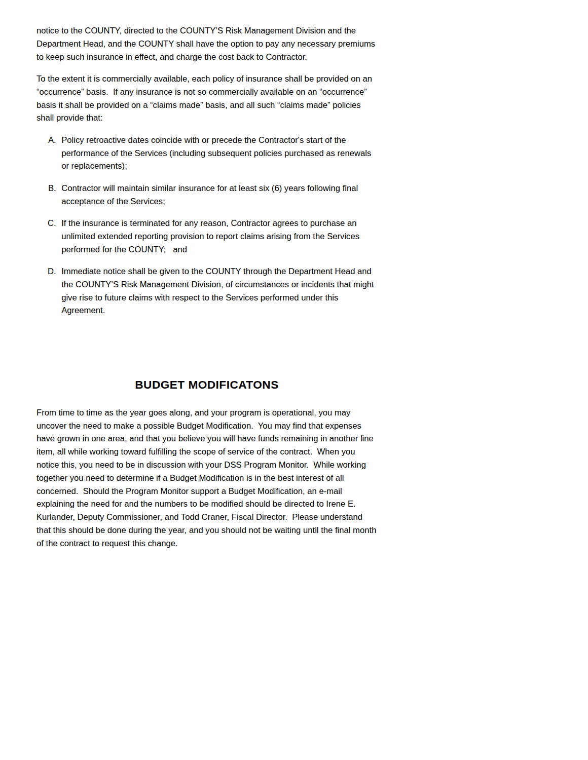notice to the COUNTY, directed to the COUNTY’S Risk Management Division and the Department Head, and the COUNTY shall have the option to pay any necessary premiums to keep such insurance in effect, and charge the cost back to Contractor.
To the extent it is commercially available, each policy of insurance shall be provided on an “occurrence” basis. If any insurance is not so commercially available on an “occurrence” basis it shall be provided on a “claims made” basis, and all such “claims made” policies shall provide that:
Policy retroactive dates coincide with or precede the Contractor's start of the performance of the Services (including subsequent policies purchased as renewals or replacements);
Contractor will maintain similar insurance for at least six (6) years following final acceptance of the Services;
If the insurance is terminated for any reason, Contractor agrees to purchase an unlimited extended reporting provision to report claims arising from the Services performed for the COUNTY; and
Immediate notice shall be given to the COUNTY through the Department Head and the COUNTY’S Risk Management Division, of circumstances or incidents that might give rise to future claims with respect to the Services performed under this Agreement.
BUDGET MODIFICATONS
From time to time as the year goes along, and your program is operational, you may uncover the need to make a possible Budget Modification. You may find that expenses have grown in one area, and that you believe you will have funds remaining in another line item, all while working toward fulfilling the scope of service of the contract. When you notice this, you need to be in discussion with your DSS Program Monitor. While working together you need to determine if a Budget Modification is in the best interest of all concerned. Should the Program Monitor support a Budget Modification, an e-mail explaining the need for and the numbers to be modified should be directed to Irene E. Kurlander, Deputy Commissioner, and Todd Craner, Fiscal Director. Please understand that this should be done during the year, and you should not be waiting until the final month of the contract to request this change.